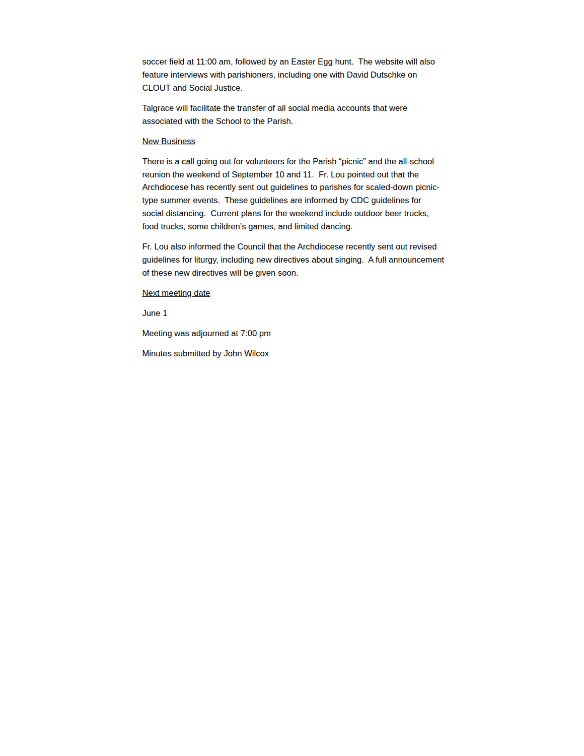soccer field at 11:00 am, followed by an Easter Egg hunt. The website will also feature interviews with parishioners, including one with David Dutschke on CLOUT and Social Justice.
Talgrace will facilitate the transfer of all social media accounts that were associated with the School to the Parish.
New Business
There is a call going out for volunteers for the Parish “picnic” and the all-school reunion the weekend of September 10 and 11. Fr. Lou pointed out that the Archdiocese has recently sent out guidelines to parishes for scaled-down picnic-type summer events. These guidelines are informed by CDC guidelines for social distancing. Current plans for the weekend include outdoor beer trucks, food trucks, some children’s games, and limited dancing.
Fr. Lou also informed the Council that the Archdiocese recently sent out revised guidelines for liturgy, including new directives about singing. A full announcement of these new directives will be given soon.
Next meeting date
June 1
Meeting was adjourned at 7:00 pm
Minutes submitted by John Wilcox